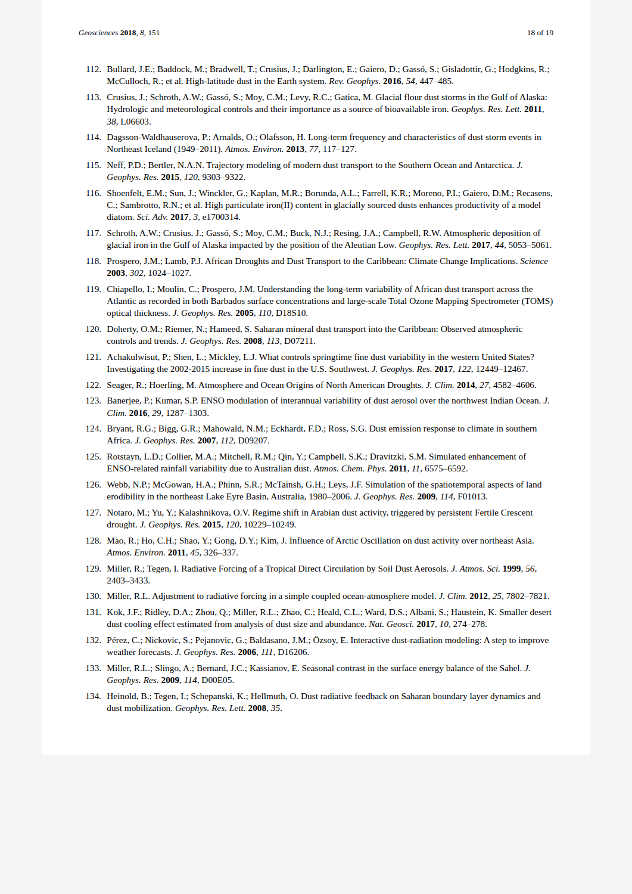Geosciences 2018, 8, 151
18 of 19
Bullard, J.E.; Baddock, M.; Bradwell, T.; Crusius, J.; Darlington, E.; Gaiero, D.; Gassó, S.; Gisladottir, G.; Hodgkins, R.; McCulloch, R.; et al. High-latitude dust in the Earth system. Rev. Geophys. 2016, 54, 447–485.
Crusius, J.; Schroth, A.W.; Gassó, S.; Moy, C.M.; Levy, R.C.; Gatica, M. Glacial flour dust storms in the Gulf of Alaska: Hydrologic and meteorological controls and their importance as a source of bioavailable iron. Geophys. Res. Lett. 2011, 38, L06603.
Dagsson-Waldhauserova, P.; Arnalds, O.; Olafsson, H. Long-term frequency and characteristics of dust storm events in Northeast Iceland (1949–2011). Atmos. Environ. 2013, 77, 117–127.
Neff, P.D.; Bertler, N.A.N. Trajectory modeling of modern dust transport to the Southern Ocean and Antarctica. J. Geophys. Res. 2015, 120, 9303–9322.
Shoenfelt, E.M.; Sun, J.; Winckler, G.; Kaplan, M.R.; Borunda, A.L.; Farrell, K.R.; Moreno, P.I.; Gaiero, D.M.; Recasens, C.; Sambrotto, R.N.; et al. High particulate iron(II) content in glacially sourced dusts enhances productivity of a model diatom. Sci. Adv. 2017, 3, e1700314.
Schroth, A.W.; Crusius, J.; Gassó, S.; Moy, C.M.; Buck, N.J.; Resing, J.A.; Campbell, R.W. Atmospheric deposition of glacial iron in the Gulf of Alaska impacted by the position of the Aleutian Low. Geophys. Res. Lett. 2017, 44, 5053–5061.
Prospero, J.M.; Lamb, P.J. African Droughts and Dust Transport to the Caribbean: Climate Change Implications. Science 2003, 302, 1024–1027.
Chiapello, I.; Moulin, C.; Prospero, J.M. Understanding the long-term variability of African dust transport across the Atlantic as recorded in both Barbados surface concentrations and large-scale Total Ozone Mapping Spectrometer (TOMS) optical thickness. J. Geophys. Res. 2005, 110, D18S10.
Doherty, O.M.; Riemer, N.; Hameed, S. Saharan mineral dust transport into the Caribbean: Observed atmospheric controls and trends. J. Geophys. Res. 2008, 113, D07211.
Achakulwisut, P.; Shen, L.; Mickley, L.J. What controls springtime fine dust variability in the western United States? Investigating the 2002-2015 increase in fine dust in the U.S. Southwest. J. Geophys. Res. 2017, 122, 12449–12467.
Seager, R.; Hoerling, M. Atmosphere and Ocean Origins of North American Droughts. J. Clim. 2014, 27, 4582–4606.
Banerjee, P.; Kumar, S.P. ENSO modulation of interannual variability of dust aerosol over the northwest Indian Ocean. J. Clim. 2016, 29, 1287–1303.
Bryant, R.G.; Bigg, G.R.; Mahowald, N.M.; Eckhardt, F.D.; Ross, S.G. Dust emission response to climate in southern Africa. J. Geophys. Res. 2007, 112, D09207.
Rotstayn, L.D.; Collier, M.A.; Mitchell, R.M.; Qin, Y.; Campbell, S.K.; Dravitzki, S.M. Simulated enhancement of ENSO-related rainfall variability due to Australian dust. Atmos. Chem. Phys. 2011, 11, 6575–6592.
Webb, N.P.; McGowan, H.A.; Phinn, S.R.; McTainsh, G.H.; Leys, J.F. Simulation of the spatiotemporal aspects of land erodibility in the northeast Lake Eyre Basin, Australia, 1980–2006. J. Geophys. Res. 2009, 114, F01013.
Notaro, M.; Yu, Y.; Kalashnikova, O.V. Regime shift in Arabian dust activity, triggered by persistent Fertile Crescent drought. J. Geophys. Res. 2015, 120, 10229–10249.
Mao, R.; Ho, C.H.; Shao, Y.; Gong, D.Y.; Kim, J. Influence of Arctic Oscillation on dust activity over northeast Asia. Atmos. Environ. 2011, 45, 326–337.
Miller, R.; Tegen, I. Radiative Forcing of a Tropical Direct Circulation by Soil Dust Aerosols. J. Atmos. Sci. 1999, 56, 2403–3433.
Miller, R.L. Adjustment to radiative forcing in a simple coupled ocean-atmosphere model. J. Clim. 2012, 25, 7802–7821.
Kok, J.F.; Ridley, D.A.; Zhou, Q.; Miller, R.L.; Zhao, C.; Heald, C.L.; Ward, D.S.; Albani, S.; Haustein, K. Smaller desert dust cooling effect estimated from analysis of dust size and abundance. Nat. Geosci. 2017, 10, 274–278.
Pérez, C.; Nickovic, S.; Pejanovic, G.; Baldasano, J.M.; Özsoy, E. Interactive dust-radiation modeling: A step to improve weather forecasts. J. Geophys. Res. 2006, 111, D16206.
Miller, R.L.; Slingo, A.; Bernard, J.C.; Kassianov, E. Seasonal contrast in the surface energy balance of the Sahel. J. Geophys. Res. 2009, 114, D00E05.
Heinold, B.; Tegen, I.; Schepanski, K.; Hellmuth, O. Dust radiative feedback on Saharan boundary layer dynamics and dust mobilization. Geophys. Res. Lett. 2008, 35.